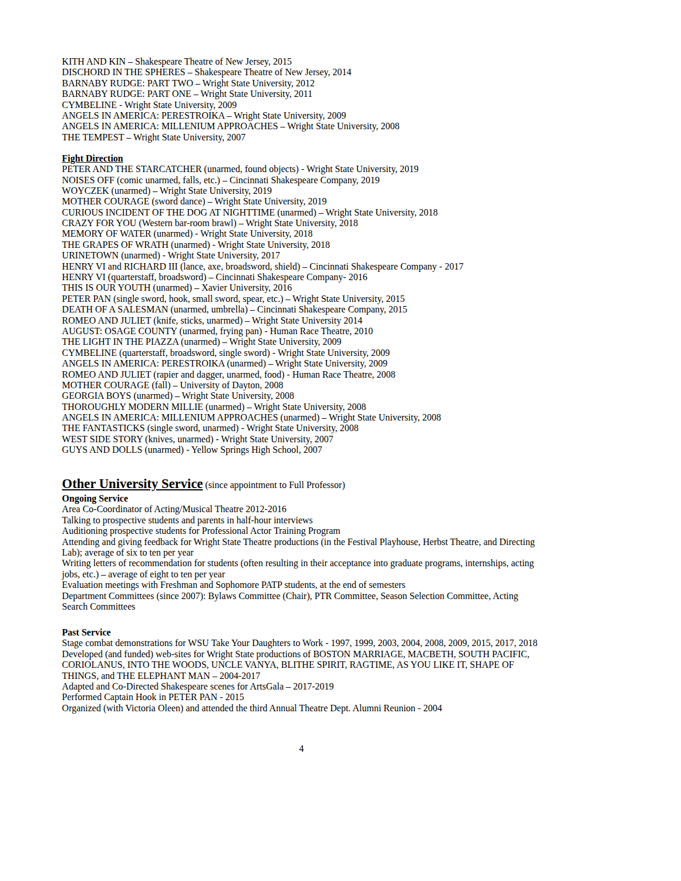KITH AND KIN – Shakespeare Theatre of New Jersey, 2015
DISCHORD IN THE SPHERES – Shakespeare Theatre of New Jersey, 2014
BARNABY RUDGE: PART TWO – Wright State University, 2012
BARNABY RUDGE: PART ONE – Wright State University, 2011
CYMBELINE - Wright State University, 2009
ANGELS IN AMERICA: PERESTROIKA – Wright State University, 2009
ANGELS IN AMERICA: MILLENIUM APPROACHES – Wright State University, 2008
THE TEMPEST – Wright State University, 2007
Fight Direction
PETER AND THE STARCATCHER (unarmed, found objects) - Wright State University, 2019
NOISES OFF (comic unarmed, falls, etc.) – Cincinnati Shakespeare Company, 2019
WOYCZEK (unarmed) – Wright State University, 2019
MOTHER COURAGE (sword dance) – Wright State University, 2019
CURIOUS INCIDENT OF THE DOG AT NIGHTTIME (unarmed) – Wright State University, 2018
CRAZY FOR YOU (Western bar-room brawl) – Wright State University, 2018
MEMORY OF WATER (unarmed) - Wright State University, 2018
THE GRAPES OF WRATH (unarmed) - Wright State University, 2018
URINETOWN (unarmed) - Wright State University, 2017
HENRY VI and RICHARD III (lance, axe, broadsword, shield) – Cincinnati Shakespeare Company - 2017
HENRY VI (quarterstaff, broadsword) – Cincinnati Shakespeare Company- 2016
THIS IS OUR YOUTH (unarmed) – Xavier University, 2016
PETER PAN (single sword, hook, small sword, spear, etc.) – Wright State University, 2015
DEATH OF A SALESMAN (unarmed, umbrella) – Cincinnati Shakespeare Company, 2015
ROMEO AND JULIET (knife, sticks, unarmed) – Wright State University 2014
AUGUST: OSAGE COUNTY (unarmed, frying pan) - Human Race Theatre, 2010
THE LIGHT IN THE PIAZZA (unarmed) – Wright State University, 2009
CYMBELINE (quarterstaff, broadsword, single sword) - Wright State University, 2009
ANGELS IN AMERICA: PERESTROIKA (unarmed) – Wright State University, 2009
ROMEO AND JULIET (rapier and dagger, unarmed, food) - Human Race Theatre, 2008
MOTHER COURAGE (fall) – University of Dayton, 2008
GEORGIA BOYS (unarmed) – Wright State University, 2008
THOROUGHLY MODERN MILLIE (unarmed) – Wright State University, 2008
ANGELS IN AMERICA: MILLENIUM APPROACHES (unarmed) – Wright State University, 2008
THE FANTASTICKS (single sword, unarmed) - Wright State University, 2008
WEST SIDE STORY (knives, unarmed) - Wright State University, 2007
GUYS AND DOLLS (unarmed) - Yellow Springs High School, 2007
Other University Service
(since appointment to Full Professor)
Ongoing Service
Area Co-Coordinator of Acting/Musical Theatre 2012-2016
Talking to prospective students and parents in half-hour interviews
Auditioning prospective students for Professional Actor Training Program
Attending and giving feedback for Wright State Theatre productions (in the Festival Playhouse, Herbst Theatre, and Directing Lab); average of six to ten per year
Writing letters of recommendation for students (often resulting in their acceptance into graduate programs, internships, acting jobs, etc.) – average of eight to ten per year
Evaluation meetings with Freshman and Sophomore PATP students, at the end of semesters
Department Committees (since 2007): Bylaws Committee (Chair), PTR Committee, Season Selection Committee, Acting Search Committees
Past Service
Stage combat demonstrations for WSU Take Your Daughters to Work - 1997, 1999, 2003, 2004, 2008, 2009, 2015, 2017, 2018
Developed (and funded) web-sites for Wright State productions of BOSTON MARRIAGE, MACBETH, SOUTH PACIFIC, CORIOLANUS, INTO THE WOODS, UNCLE VANYA, BLITHE SPIRIT, RAGTIME, AS YOU LIKE IT, SHAPE OF THINGS, and THE ELEPHANT MAN – 2004-2017
Adapted and Co-Directed Shakespeare scenes for ArtsGala – 2017-2019
Performed Captain Hook in PETER PAN - 2015
Organized (with Victoria Oleen) and attended the third Annual Theatre Dept. Alumni Reunion - 2004
4